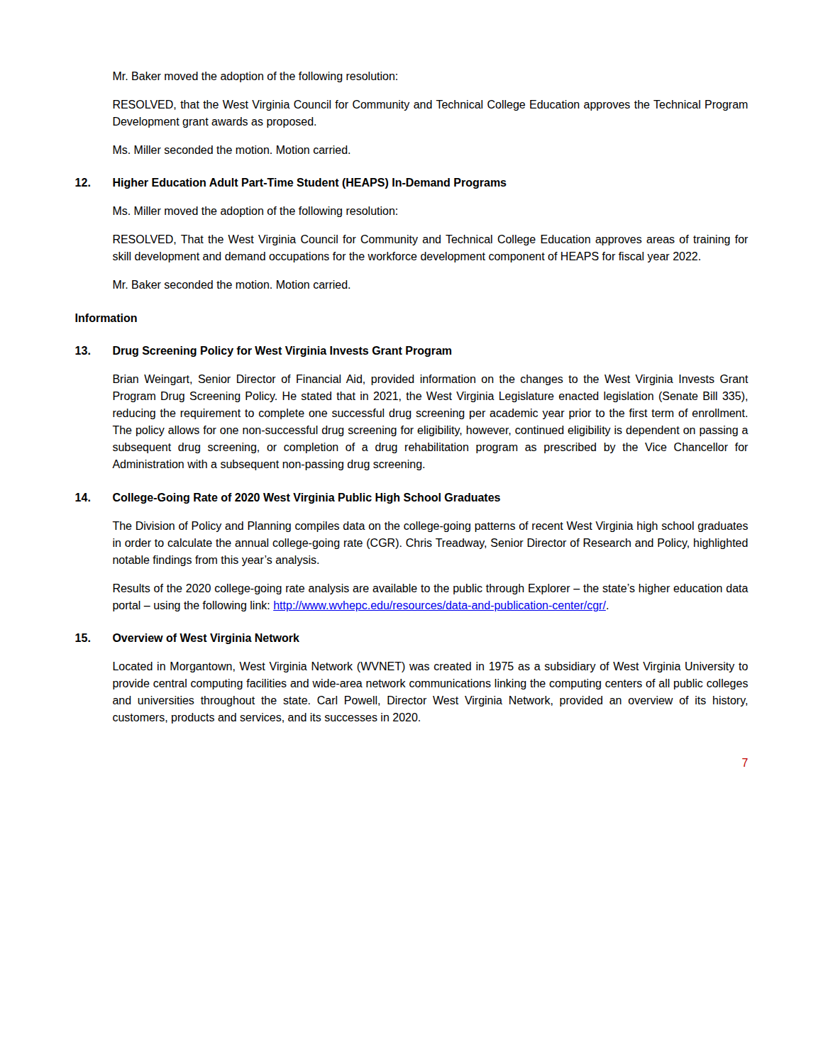Mr. Baker moved the adoption of the following resolution:
RESOLVED, that the West Virginia Council for Community and Technical College Education approves the Technical Program Development grant awards as proposed.
Ms. Miller seconded the motion. Motion carried.
12. Higher Education Adult Part-Time Student (HEAPS) In-Demand Programs
Ms. Miller moved the adoption of the following resolution:
RESOLVED, That the West Virginia Council for Community and Technical College Education approves areas of training for skill development and demand occupations for the workforce development component of HEAPS for fiscal year 2022.
Mr. Baker seconded the motion. Motion carried.
Information
13. Drug Screening Policy for West Virginia Invests Grant Program
Brian Weingart, Senior Director of Financial Aid, provided information on the changes to the West Virginia Invests Grant Program Drug Screening Policy. He stated that in 2021, the West Virginia Legislature enacted legislation (Senate Bill 335), reducing the requirement to complete one successful drug screening per academic year prior to the first term of enrollment. The policy allows for one non-successful drug screening for eligibility, however, continued eligibility is dependent on passing a subsequent drug screening, or completion of a drug rehabilitation program as prescribed by the Vice Chancellor for Administration with a subsequent non-passing drug screening.
14. College-Going Rate of 2020 West Virginia Public High School Graduates
The Division of Policy and Planning compiles data on the college-going patterns of recent West Virginia high school graduates in order to calculate the annual college-going rate (CGR). Chris Treadway, Senior Director of Research and Policy, highlighted notable findings from this year’s analysis.
Results of the 2020 college-going rate analysis are available to the public through Explorer – the state’s higher education data portal – using the following link: http://www.wvhepc.edu/resources/data-and-publication-center/cgr/.
15. Overview of West Virginia Network
Located in Morgantown, West Virginia Network (WVNET) was created in 1975 as a subsidiary of West Virginia University to provide central computing facilities and wide-area network communications linking the computing centers of all public colleges and universities throughout the state. Carl Powell, Director West Virginia Network, provided an overview of its history, customers, products and services, and its successes in 2020.
7